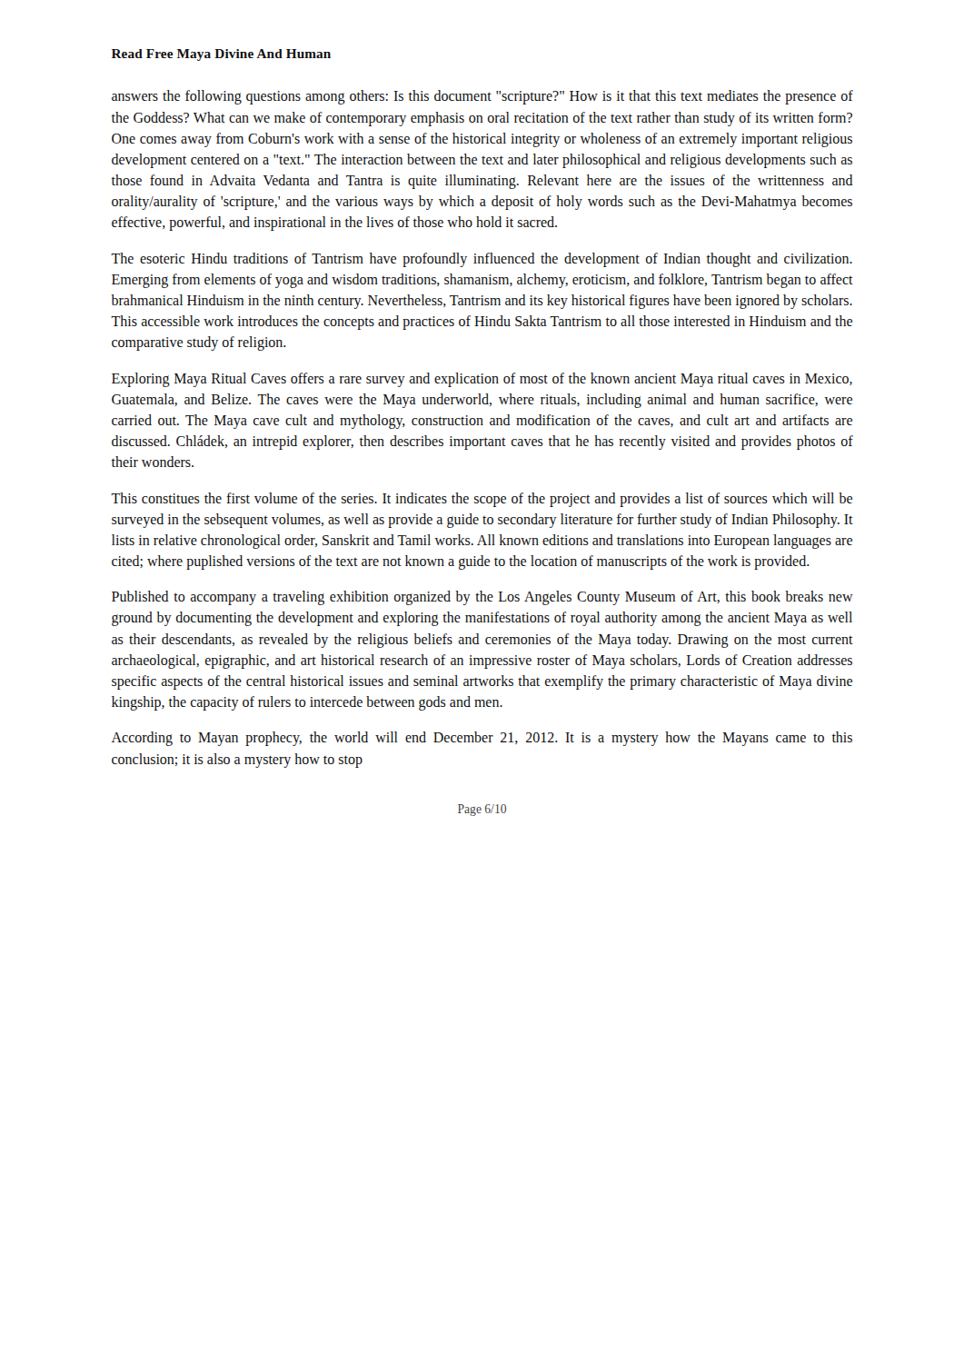Read Free Maya Divine And Human
answers the following questions among others: Is this document "scripture?" How is it that this text mediates the presence of the Goddess? What can we make of contemporary emphasis on oral recitation of the text rather than study of its written form? One comes away from Coburn's work with a sense of the historical integrity or wholeness of an extremely important religious development centered on a "text." The interaction between the text and later philosophical and religious developments such as those found in Advaita Vedanta and Tantra is quite illuminating. Relevant here are the issues of the writtenness and orality/aurality of 'scripture,' and the various ways by which a deposit of holy words such as the Devi-Mahatmya becomes effective, powerful, and inspirational in the lives of those who hold it sacred.
The esoteric Hindu traditions of Tantrism have profoundly influenced the development of Indian thought and civilization. Emerging from elements of yoga and wisdom traditions, shamanism, alchemy, eroticism, and folklore, Tantrism began to affect brahmanical Hinduism in the ninth century. Nevertheless, Tantrism and its key historical figures have been ignored by scholars. This accessible work introduces the concepts and practices of Hindu Sakta Tantrism to all those interested in Hinduism and the comparative study of religion.
Exploring Maya Ritual Caves offers a rare survey and explication of most of the known ancient Maya ritual caves in Mexico, Guatemala, and Belize. The caves were the Maya underworld, where rituals, including animal and human sacrifice, were carried out. The Maya cave cult and mythology, construction and modification of the caves, and cult art and artifacts are discussed. Chládek, an intrepid explorer, then describes important caves that he has recently visited and provides photos of their wonders.
This constitues the first volume of the series. It indicates the scope of the project and provides a list of sources which will be surveyed in the sebsequent volumes, as well as provide a guide to secondary literature for further study of Indian Philosophy. It lists in relative chronological order, Sanskrit and Tamil works. All known editions and translations into European languages are cited; where puplished versions of the text are not known a guide to the location of manuscripts of the work is provided.
Published to accompany a traveling exhibition organized by the Los Angeles County Museum of Art, this book breaks new ground by documenting the development and exploring the manifestations of royal authority among the ancient Maya as well as their descendants, as revealed by the religious beliefs and ceremonies of the Maya today. Drawing on the most current archaeological, epigraphic, and art historical research of an impressive roster of Maya scholars, Lords of Creation addresses specific aspects of the central historical issues and seminal artworks that exemplify the primary characteristic of Maya divine kingship, the capacity of rulers to intercede between gods and men.
According to Mayan prophecy, the world will end December 21, 2012. It is a mystery how the Mayans came to this conclusion; it is also a mystery how to stop
Page 6/10